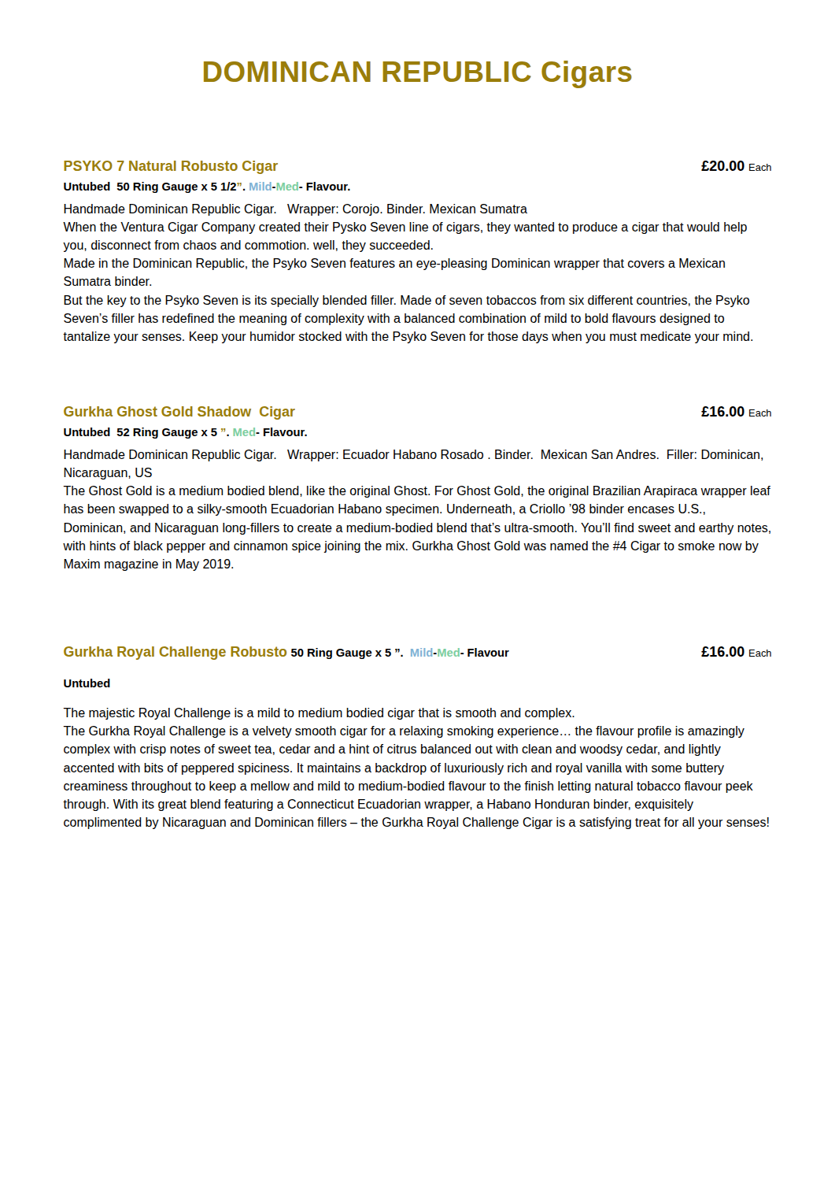DOMINICAN REPUBLIC Cigars
PSYKO 7 Natural Robusto Cigar
£20.00 Each
Untubed 50 Ring Gauge x 5 1/2”. Mild-Med- Flavour.
Handmade Dominican Republic Cigar. Wrapper: Corojo. Binder. Mexican Sumatra
When the Ventura Cigar Company created their Pysko Seven line of cigars, they wanted to produce a cigar that would help you, disconnect from chaos and commotion. well, they succeeded.
Made in the Dominican Republic, the Psyko Seven features an eye-pleasing Dominican wrapper that covers a Mexican Sumatra binder.
But the key to the Psyko Seven is its specially blended filler. Made of seven tobaccos from six different countries, the Psyko Seven’s filler has redefined the meaning of complexity with a balanced combination of mild to bold flavours designed to tantalize your senses. Keep your humidor stocked with the Psyko Seven for those days when you must medicate your mind.
Gurkha Ghost Gold Shadow Cigar
£16.00 Each
Untubed 52 Ring Gauge x 5 ”. Med- Flavour.
Handmade Dominican Republic Cigar. Wrapper: Ecuador Habano Rosado . Binder. Mexican San Andres. Filler: Dominican, Nicaraguan, US
The Ghost Gold is a medium bodied blend, like the original Ghost. For Ghost Gold, the original Brazilian Arapiraca wrapper leaf has been swapped to a silky-smooth Ecuadorian Habano specimen. Underneath, a Criollo ’98 binder encases U.S., Dominican, and Nicaraguan long-fillers to create a medium-bodied blend that’s ultra-smooth. You’ll find sweet and earthy notes, with hints of black pepper and cinnamon spice joining the mix. Gurkha Ghost Gold was named the #4 Cigar to smoke now by Maxim magazine in May 2019.
Gurkha Royal Challenge Robusto 50 Ring Gauge x 5 ”. Mild-Med- Flavour
£16.00 Each
Untubed
The majestic Royal Challenge is a mild to medium bodied cigar that is smooth and complex.
The Gurkha Royal Challenge is a velvety smooth cigar for a relaxing smoking experience… the flavour profile is amazingly complex with crisp notes of sweet tea, cedar and a hint of citrus balanced out with clean and woodsy cedar, and lightly accented with bits of peppered spiciness. It maintains a backdrop of luxuriously rich and royal vanilla with some buttery creaminess throughout to keep a mellow and mild to medium-bodied flavour to the finish letting natural tobacco flavour peek through. With its great blend featuring a Connecticut Ecuadorian wrapper, a Habano Honduran binder, exquisitely complimented by Nicaraguan and Dominican fillers – the Gurkha Royal Challenge Cigar is a satisfying treat for all your senses!